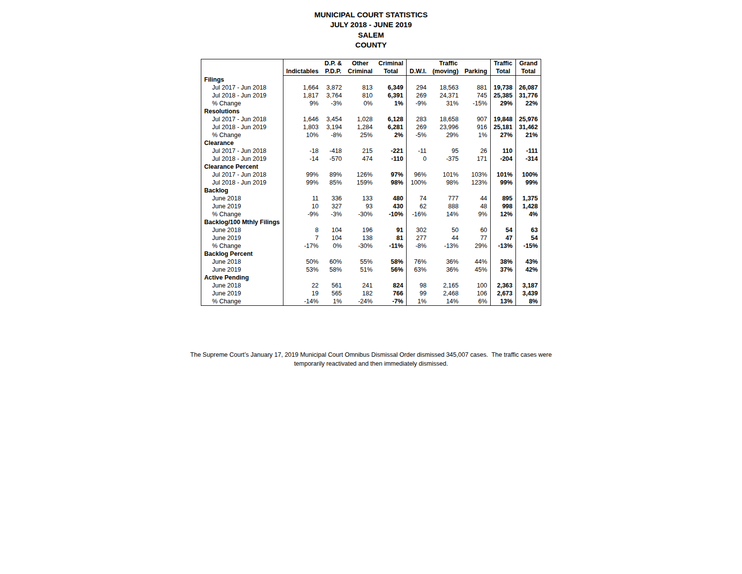MUNICIPAL COURT STATISTICS
JULY 2018 - JUNE 2019
SALEM
COUNTY
| | | D.P. & | Other | Criminal | Traffic | Traffic | Grand |
| --- | --- | --- | --- | --- | --- | --- | --- |
| Indictables | P.D.P. | Criminal | Total | D.W.I. | (moving) | Parking | Total | Total |
| Filings | | | | | | | | | |
| Jul 2017 - Jun 2018 | 1,664 | 3,872 | 813 | 6,349 | 294 | 18,563 | 881 | 19,738 | 26,087 |
| Jul 2018 - Jun 2019 | 1,817 | 3,764 | 810 | 6,391 | 269 | 24,371 | 745 | 25,385 | 31,776 |
| % Change | 9% | -3% | 0% | 1% | -9% | 31% | -15% | 29% | 22% |
| Resolutions | | | | | | | | | |
| Jul 2017 - Jun 2018 | 1,646 | 3,454 | 1,028 | 6,128 | 283 | 18,658 | 907 | 19,848 | 25,976 |
| Jul 2018 - Jun 2019 | 1,803 | 3,194 | 1,284 | 6,281 | 269 | 23,996 | 916 | 25,181 | 31,462 |
| % Change | 10% | -8% | 25% | 2% | -5% | 29% | 1% | 27% | 21% |
| Clearance | | | | | | | | | |
| Jul 2017 - Jun 2018 | -18 | -418 | 215 | -221 | -11 | 95 | 26 | 110 | -111 |
| Jul 2018 - Jun 2019 | -14 | -570 | 474 | -110 | 0 | -375 | 171 | -204 | -314 |
| Clearance Percent | | | | | | | | | |
| Jul 2017 - Jun 2018 | 99% | 89% | 126% | 97% | 96% | 101% | 103% | 101% | 100% |
| Jul 2018 - Jun 2019 | 99% | 85% | 159% | 98% | 100% | 98% | 123% | 99% | 99% |
| Backlog | | | | | | | | | |
| June 2018 | 11 | 336 | 133 | 480 | 74 | 777 | 44 | 895 | 1,375 |
| June 2019 | 10 | 327 | 93 | 430 | 62 | 888 | 48 | 998 | 1,428 |
| % Change | -9% | -3% | -30% | -10% | -16% | 14% | 9% | 12% | 4% |
| Backlog/100 Mthly Filings | | | | | | | | | |
| June 2018 | 8 | 104 | 196 | 91 | 302 | 50 | 60 | 54 | 63 |
| June 2019 | 7 | 104 | 138 | 81 | 277 | 44 | 77 | 47 | 54 |
| % Change | -17% | 0% | -30% | -11% | -8% | -13% | 29% | -13% | -15% |
| Backlog Percent | | | | | | | | | |
| June 2018 | 50% | 60% | 55% | 58% | 76% | 36% | 44% | 38% | 43% |
| June 2019 | 53% | 58% | 51% | 56% | 63% | 36% | 45% | 37% | 42% |
| Active Pending | | | | | | | | | |
| June 2018 | 22 | 561 | 241 | 824 | 98 | 2,165 | 100 | 2,363 | 3,187 |
| June 2019 | 19 | 565 | 182 | 766 | 99 | 2,468 | 106 | 2,673 | 3,439 |
| % Change | -14% | 1% | -24% | -7% | 1% | 14% | 6% | 13% | 8% |
The Supreme Court’s January 17, 2019 Municipal Court Omnibus Dismissal Order dismissed 345,007 cases. The traffic cases were
temporarily reactivated and then immediately dismissed.